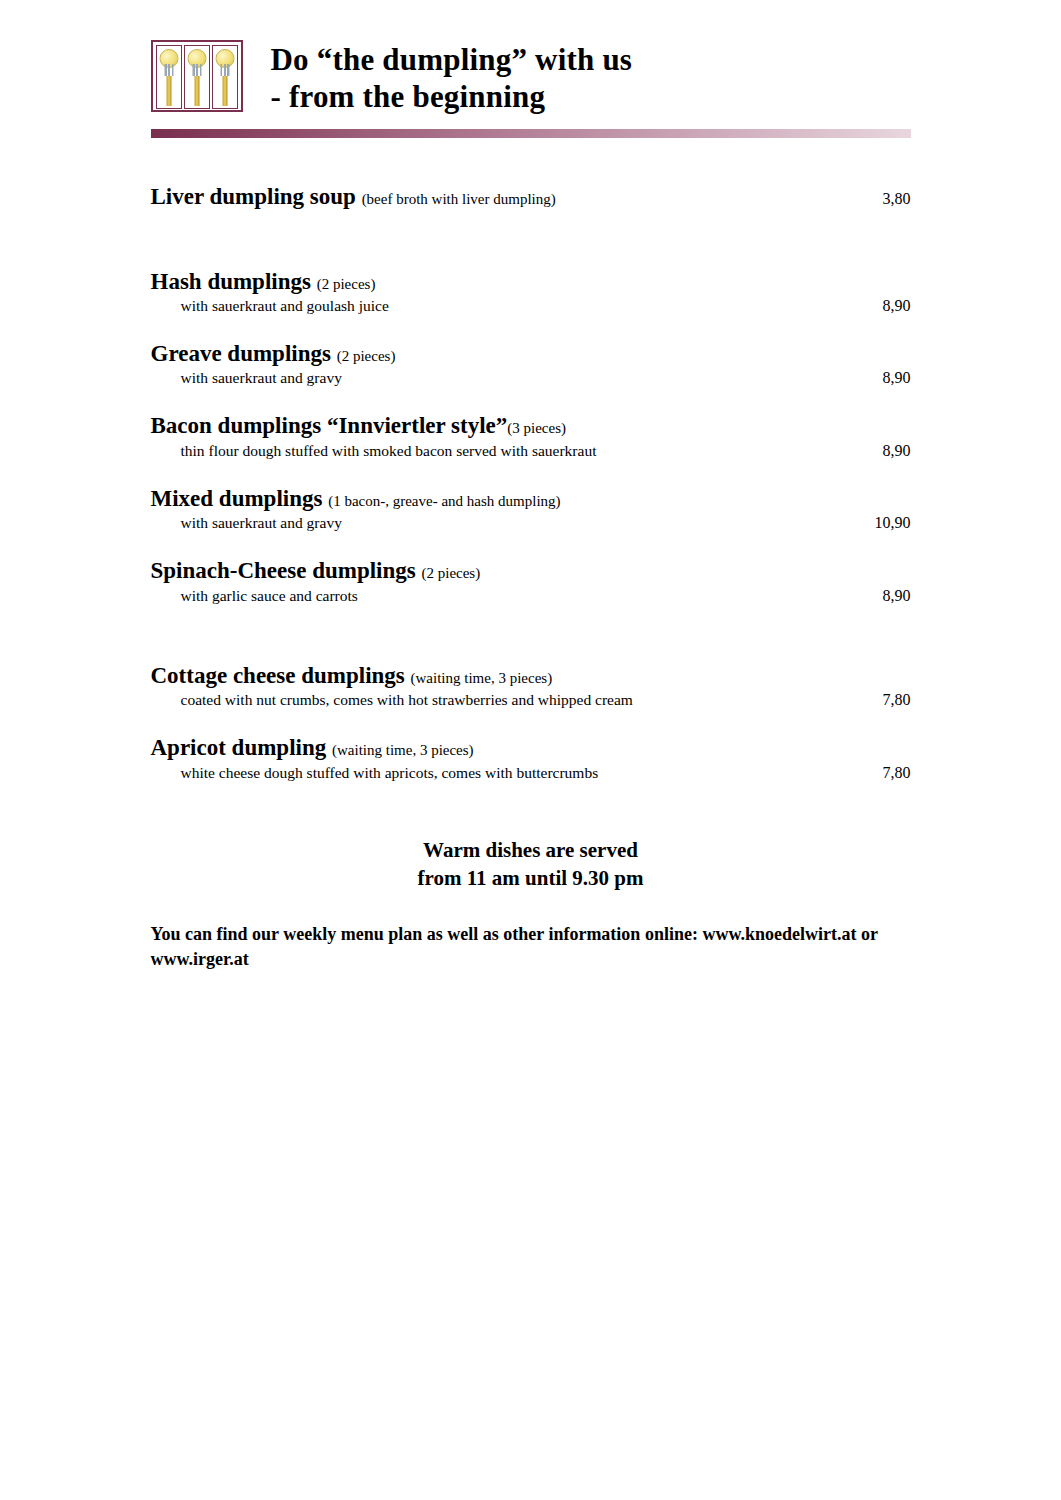Do “the dumpling” with us
- from the beginning
Liver dumpling soup (beef broth with liver dumpling)
3,80
Hash dumplings (2 pieces)
with sauerkraut and goulash juice
8,90
Greave dumplings (2 pieces)
with sauerkraut and gravy
8,90
Bacon dumplings “Innviertler style”(3 pieces)
thin flour dough stuffed with smoked bacon served with sauerkraut
8,90
Mixed dumplings (1 bacon-, greave- and hash dumpling)
with sauerkraut and gravy
10,90
Spinach-Cheese dumplings (2 pieces)
with garlic sauce and carrots
8,90
Cottage cheese dumplings (waiting time, 3 pieces)
coated with nut crumbs, comes with hot strawberries and whipped cream
7,80
Apricot dumpling (waiting time, 3 pieces)
white cheese dough stuffed with apricots, comes with buttercrumbs
7,80
Warm dishes are served
from 11 am until 9.30 pm
You can find our weekly menu plan as well as other information online: www.knoedelwirt.at or www.irger.at